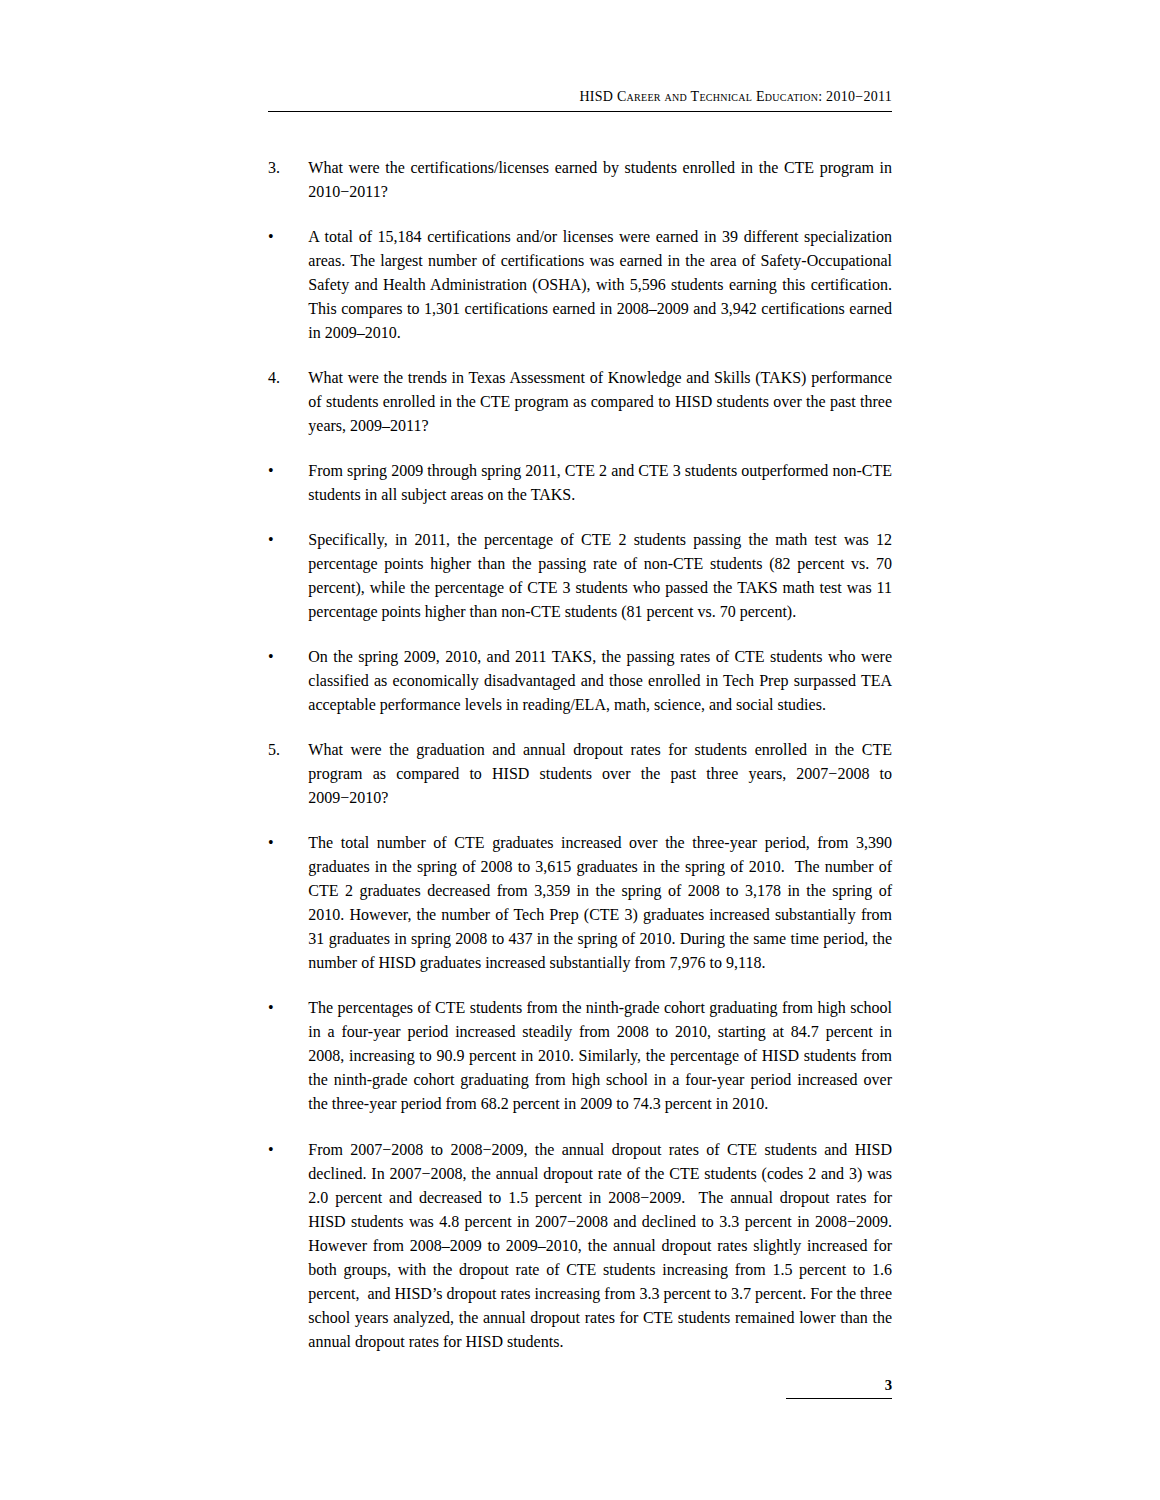HISD Career and Technical Education: 2010−2011
3.
What were the certifications/licenses earned by students enrolled in the CTE program in 2010−2011?
• A total of 15,184 certifications and/or licenses were earned in 39 different specialization areas. The largest number of certifications was earned in the area of Safety-Occupational Safety and Health Administration (OSHA), with 5,596 students earning this certification. This compares to 1,301 certifications earned in 2008–2009 and 3,942 certifications earned in 2009–2010.
4.
What were the trends in Texas Assessment of Knowledge and Skills (TAKS) performance of students enrolled in the CTE program as compared to HISD students over the past three years, 2009–2011?
• From spring 2009 through spring 2011, CTE 2 and CTE 3 students outperformed non-CTE students in all subject areas on the TAKS.
• Specifically, in 2011, the percentage of CTE 2 students passing the math test was 12 percentage points higher than the passing rate of non-CTE students (82 percent vs. 70 percent), while the percentage of CTE 3 students who passed the TAKS math test was 11 percentage points higher than non-CTE students (81 percent vs. 70 percent).
• On the spring 2009, 2010, and 2011 TAKS, the passing rates of CTE students who were classified as economically disadvantaged and those enrolled in Tech Prep surpassed TEA acceptable performance levels in reading/ELA, math, science, and social studies.
5.
What were the graduation and annual dropout rates for students enrolled in the CTE program as compared to HISD students over the past three years, 2007−2008 to 2009−2010?
• The total number of CTE graduates increased over the three-year period, from 3,390 graduates in the spring of 2008 to 3,615 graduates in the spring of 2010. The number of CTE 2 graduates decreased from 3,359 in the spring of 2008 to 3,178 in the spring of 2010. However, the number of Tech Prep (CTE 3) graduates increased substantially from 31 graduates in spring 2008 to 437 in the spring of 2010. During the same time period, the number of HISD graduates increased substantially from 7,976 to 9,118.
• The percentages of CTE students from the ninth-grade cohort graduating from high school in a four-year period increased steadily from 2008 to 2010, starting at 84.7 percent in 2008, increasing to 90.9 percent in 2010. Similarly, the percentage of HISD students from the ninth-grade cohort graduating from high school in a four-year period increased over the three-year period from 68.2 percent in 2009 to 74.3 percent in 2010.
• From 2007−2008 to 2008−2009, the annual dropout rates of CTE students and HISD declined. In 2007−2008, the annual dropout rate of the CTE students (codes 2 and 3) was 2.0 percent and decreased to 1.5 percent in 2008−2009. The annual dropout rates for HISD students was 4.8 percent in 2007−2008 and declined to 3.3 percent in 2008−2009. However from 2008–2009 to 2009–2010, the annual dropout rates slightly increased for both groups, with the dropout rate of CTE students increasing from 1.5 percent to 1.6 percent, and HISD’s dropout rates increasing from 3.3 percent to 3.7 percent. For the three school years analyzed, the annual dropout rates for CTE students remained lower than the annual dropout rates for HISD students.
3